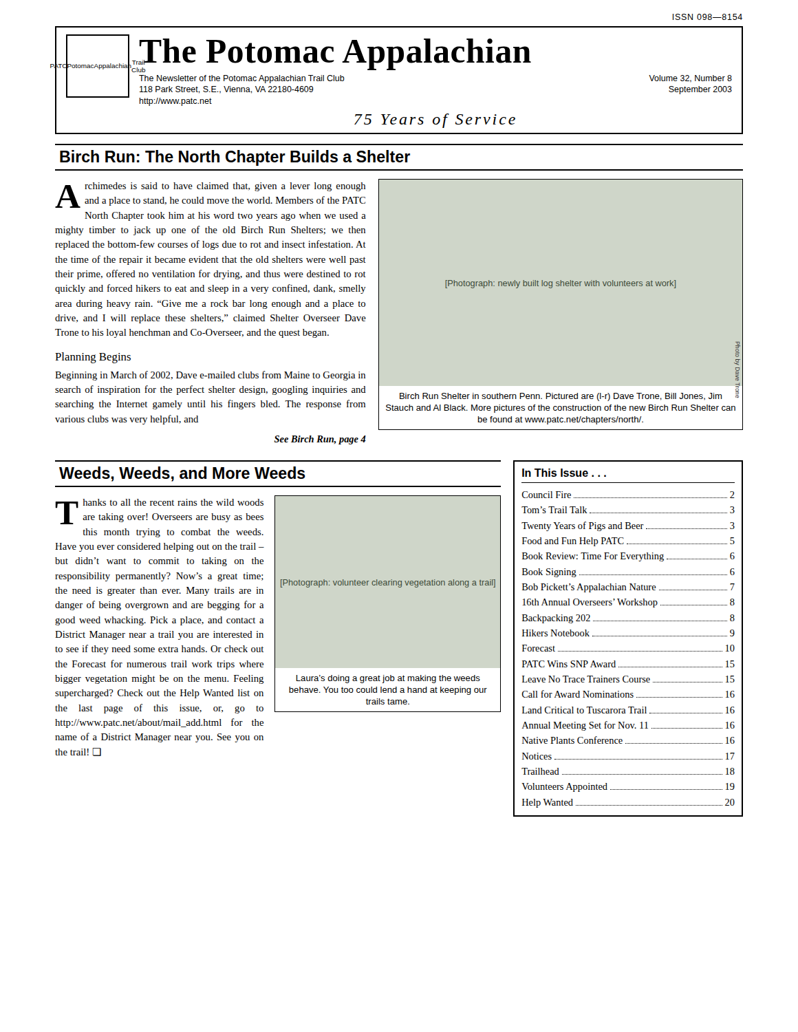ISSN 098—8154
PATC Potomac Appalachian Trail Club
The Potomac Appalachian
The Newsletter of the Potomac Appalachian Trail Club
118 Park Street, S.E., Vienna, VA 22180-4609
http://www.patc.net
Volume 32, Number 8
September 2003
75 Years of Service
Birch Run: The North Chapter Builds a Shelter
Archimedes is said to have claimed that, given a lever long enough and a place to stand, he could move the world. Members of the PATC North Chapter took him at his word two years ago when we used a mighty timber to jack up one of the old Birch Run Shelters; we then replaced the bottom-few courses of logs due to rot and insect infestation. At the time of the repair it became evident that the old shelters were well past their prime, offered no ventilation for drying, and thus were destined to rot quickly and forced hikers to eat and sleep in a very confined, dank, smelly area during heavy rain. “Give me a rock bar long enough and a place to drive, and I will replace these shelters,” claimed Shelter Overseer Dave Trone to his loyal henchman and Co-Overseer, and the quest began.
Planning Begins
Beginning in March of 2002, Dave e-mailed clubs from Maine to Georgia in search of inspiration for the perfect shelter design, googling inquiries and searching the Internet gamely until his fingers bled. The response from various clubs was very helpful, and
See Birch Run, page 4
[Photograph: newly built log shelter with volunteers at work]
Photo by Dave Trone
Birch Run Shelter in southern Penn. Pictured are (l-r) Dave Trone, Bill Jones, Jim Stauch and Al Black. More pictures of the construction of the new Birch Run Shelter can be found at www.patc.net/chapters/north/.
Weeds, Weeds, and More Weeds
Thanks to all the recent rains the wild woods are taking over! Overseers are busy as bees this month trying to combat the weeds. Have you ever considered helping out on the trail – but didn’t want to commit to taking on the responsibility permanently? Now’s a great time; the need is greater than ever. Many trails are in danger of being overgrown and are begging for a good weed whacking. Pick a place, and contact a District Manager near a trail you are interested in to see if they need some extra hands. Or check out the Forecast for numerous trail work trips where bigger vegetation might be on the menu. Feeling supercharged? Check out the Help Wanted list on the last page of this issue, or, go to http://www.patc.net/about/mail_add.html for the name of a District Manager near you. See you on the trail! ❏
[Photograph: volunteer clearing vegetation along a trail]
Laura’s doing a great job at making the weeds behave. You too could lend a hand at keeping our trails tame.
In This Issue . . .
Council Fire 2
Tom’s Trail Talk 3
Twenty Years of Pigs and Beer 3
Food and Fun Help PATC 5
Book Review: Time For Everything 6
Book Signing 6
Bob Pickett’s Appalachian Nature 7
16th Annual Overseers’ Workshop 8
Backpacking 202 8
Hikers Notebook 9
Forecast 10
PATC Wins SNP Award 15
Leave No Trace Trainers Course 15
Call for Award Nominations 16
Land Critical to Tuscarora Trail 16
Annual Meeting Set for Nov. 11 16
Native Plants Conference 16
Notices 17
Trailhead 18
Volunteers Appointed 19
Help Wanted 20